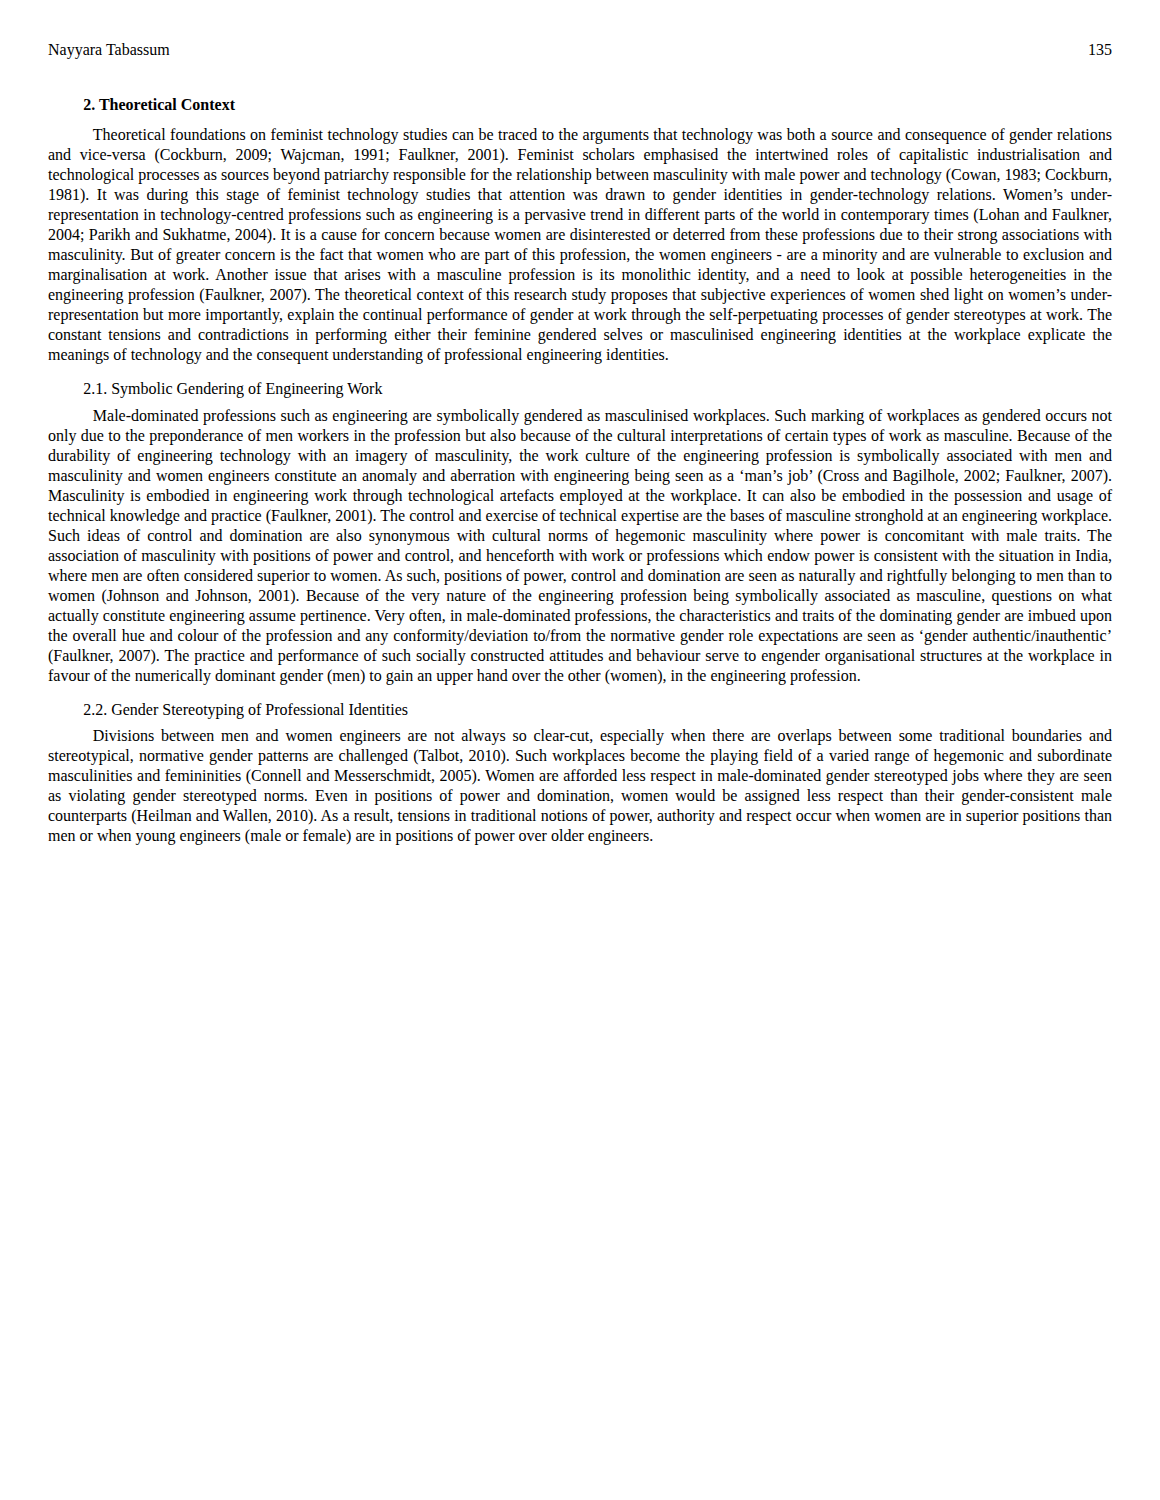Nayyara Tabassum 135
2. Theoretical Context
Theoretical foundations on feminist technology studies can be traced to the arguments that technology was both a source and consequence of gender relations and vice-versa (Cockburn, 2009; Wajcman, 1991; Faulkner, 2001). Feminist scholars emphasised the intertwined roles of capitalistic industrialisation and technological processes as sources beyond patriarchy responsible for the relationship between masculinity with male power and technology (Cowan, 1983; Cockburn, 1981). It was during this stage of feminist technology studies that attention was drawn to gender identities in gender-technology relations. Women’s under-representation in technology-centred professions such as engineering is a pervasive trend in different parts of the world in contemporary times (Lohan and Faulkner, 2004; Parikh and Sukhatme, 2004). It is a cause for concern because women are disinterested or deterred from these professions due to their strong associations with masculinity. But of greater concern is the fact that women who are part of this profession, the women engineers - are a minority and are vulnerable to exclusion and marginalisation at work. Another issue that arises with a masculine profession is its monolithic identity, and a need to look at possible heterogeneities in the engineering profession (Faulkner, 2007). The theoretical context of this research study proposes that subjective experiences of women shed light on women’s under-representation but more importantly, explain the continual performance of gender at work through the self-perpetuating processes of gender stereotypes at work. The constant tensions and contradictions in performing either their feminine gendered selves or masculinised engineering identities at the workplace explicate the meanings of technology and the consequent understanding of professional engineering identities.
2.1. Symbolic Gendering of Engineering Work
Male-dominated professions such as engineering are symbolically gendered as masculinised workplaces. Such marking of workplaces as gendered occurs not only due to the preponderance of men workers in the profession but also because of the cultural interpretations of certain types of work as masculine. Because of the durability of engineering technology with an imagery of masculinity, the work culture of the engineering profession is symbolically associated with men and masculinity and women engineers constitute an anomaly and aberration with engineering being seen as a ‘man’s job’ (Cross and Bagilhole, 2002; Faulkner, 2007). Masculinity is embodied in engineering work through technological artefacts employed at the workplace. It can also be embodied in the possession and usage of technical knowledge and practice (Faulkner, 2001). The control and exercise of technical expertise are the bases of masculine stronghold at an engineering workplace. Such ideas of control and domination are also synonymous with cultural norms of hegemonic masculinity where power is concomitant with male traits. The association of masculinity with positions of power and control, and henceforth with work or professions which endow power is consistent with the situation in India, where men are often considered superior to women. As such, positions of power, control and domination are seen as naturally and rightfully belonging to men than to women (Johnson and Johnson, 2001). Because of the very nature of the engineering profession being symbolically associated as masculine, questions on what actually constitute engineering assume pertinence. Very often, in male-dominated professions, the characteristics and traits of the dominating gender are imbued upon the overall hue and colour of the profession and any conformity/deviation to/from the normative gender role expectations are seen as ‘gender authentic/inauthentic’ (Faulkner, 2007). The practice and performance of such socially constructed attitudes and behaviour serve to engender organisational structures at the workplace in favour of the numerically dominant gender (men) to gain an upper hand over the other (women), in the engineering profession.
2.2. Gender Stereotyping of Professional Identities
Divisions between men and women engineers are not always so clear-cut, especially when there are overlaps between some traditional boundaries and stereotypical, normative gender patterns are challenged (Talbot, 2010). Such workplaces become the playing field of a varied range of hegemonic and subordinate masculinities and femininities (Connell and Messerschmidt, 2005). Women are afforded less respect in male-dominated gender stereotyped jobs where they are seen as violating gender stereotyped norms. Even in positions of power and domination, women would be assigned less respect than their gender-consistent male counterparts (Heilman and Wallen, 2010). As a result, tensions in traditional notions of power, authority and respect occur when women are in superior positions than men or when young engineers (male or female) are in positions of power over older engineers.